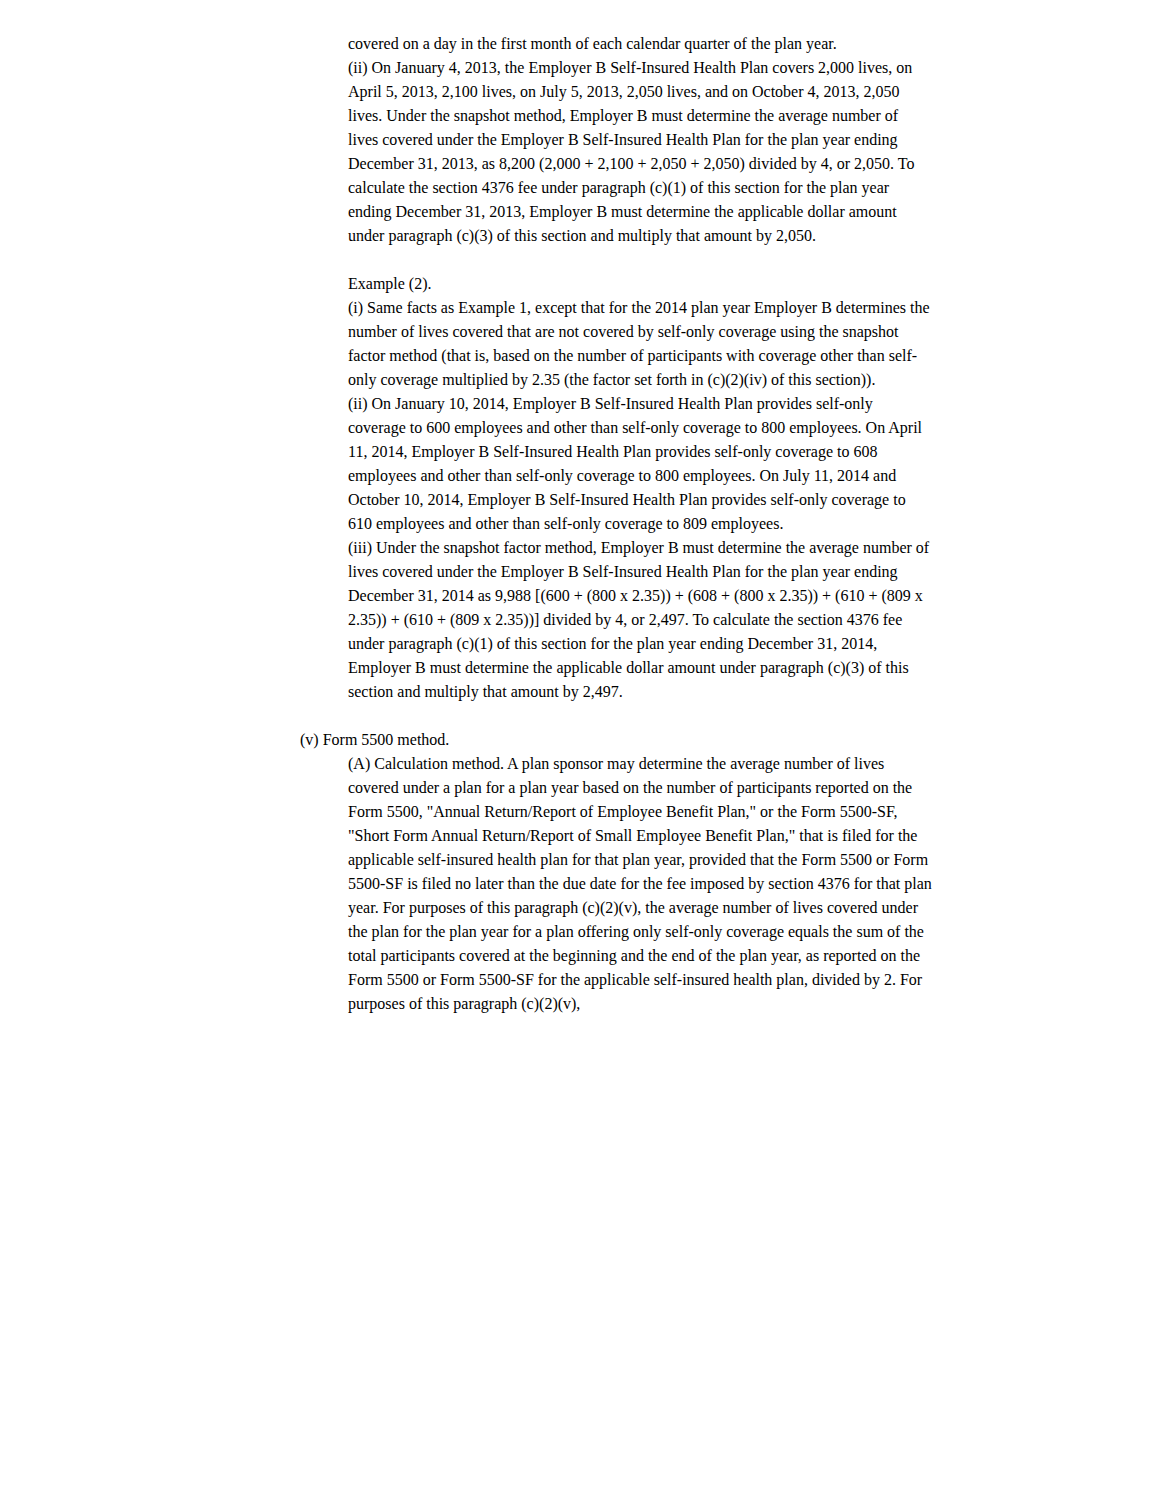covered on a day in the first month of each calendar quarter of the plan year.
(ii) On January 4, 2013, the Employer B Self-Insured Health Plan covers 2,000 lives, on April 5, 2013, 2,100 lives, on July 5, 2013, 2,050 lives, and on October 4, 2013, 2,050 lives. Under the snapshot method, Employer B must determine the average number of lives covered under the Employer B Self-Insured Health Plan for the plan year ending December 31, 2013, as 8,200 (2,000 + 2,100 + 2,050 + 2,050) divided by 4, or 2,050. To calculate the section 4376 fee under paragraph (c)(1) of this section for the plan year ending December 31, 2013, Employer B must determine the applicable dollar amount under paragraph (c)(3) of this section and multiply that amount by 2,050.
Example (2).
(i) Same facts as Example 1, except that for the 2014 plan year Employer B determines the number of lives covered that are not covered by self-only coverage using the snapshot factor method (that is, based on the number of participants with coverage other than self-only coverage multiplied by 2.35 (the factor set forth in (c)(2)(iv) of this section)).
(ii) On January 10, 2014, Employer B Self-Insured Health Plan provides self-only coverage to 600 employees and other than self-only coverage to 800 employees. On April 11, 2014, Employer B Self-Insured Health Plan provides self-only coverage to 608 employees and other than self-only coverage to 800 employees. On July 11, 2014 and October 10, 2014, Employer B Self-Insured Health Plan provides self-only coverage to 610 employees and other than self-only coverage to 809 employees.
(iii) Under the snapshot factor method, Employer B must determine the average number of lives covered under the Employer B Self-Insured Health Plan for the plan year ending December 31, 2014 as 9,988 [(600 + (800 x 2.35)) + (608 + (800 x 2.35)) + (610 + (809 x 2.35)) + (610 + (809 x 2.35))] divided by 4, or 2,497. To calculate the section 4376 fee under paragraph (c)(1) of this section for the plan year ending December 31, 2014, Employer B must determine the applicable dollar amount under paragraph (c)(3) of this section and multiply that amount by 2,497.
(v) Form 5500 method.
(A) Calculation method. A plan sponsor may determine the average number of lives covered under a plan for a plan year based on the number of participants reported on the Form 5500, "Annual Return/Report of Employee Benefit Plan," or the Form 5500-SF, "Short Form Annual Return/Report of Small Employee Benefit Plan," that is filed for the applicable self-insured health plan for that plan year, provided that the Form 5500 or Form 5500-SF is filed no later than the due date for the fee imposed by section 4376 for that plan year. For purposes of this paragraph (c)(2)(v), the average number of lives covered under the plan for the plan year for a plan offering only self-only coverage equals the sum of the total participants covered at the beginning and the end of the plan year, as reported on the Form 5500 or Form 5500-SF for the applicable self-insured health plan, divided by 2. For purposes of this paragraph (c)(2)(v),